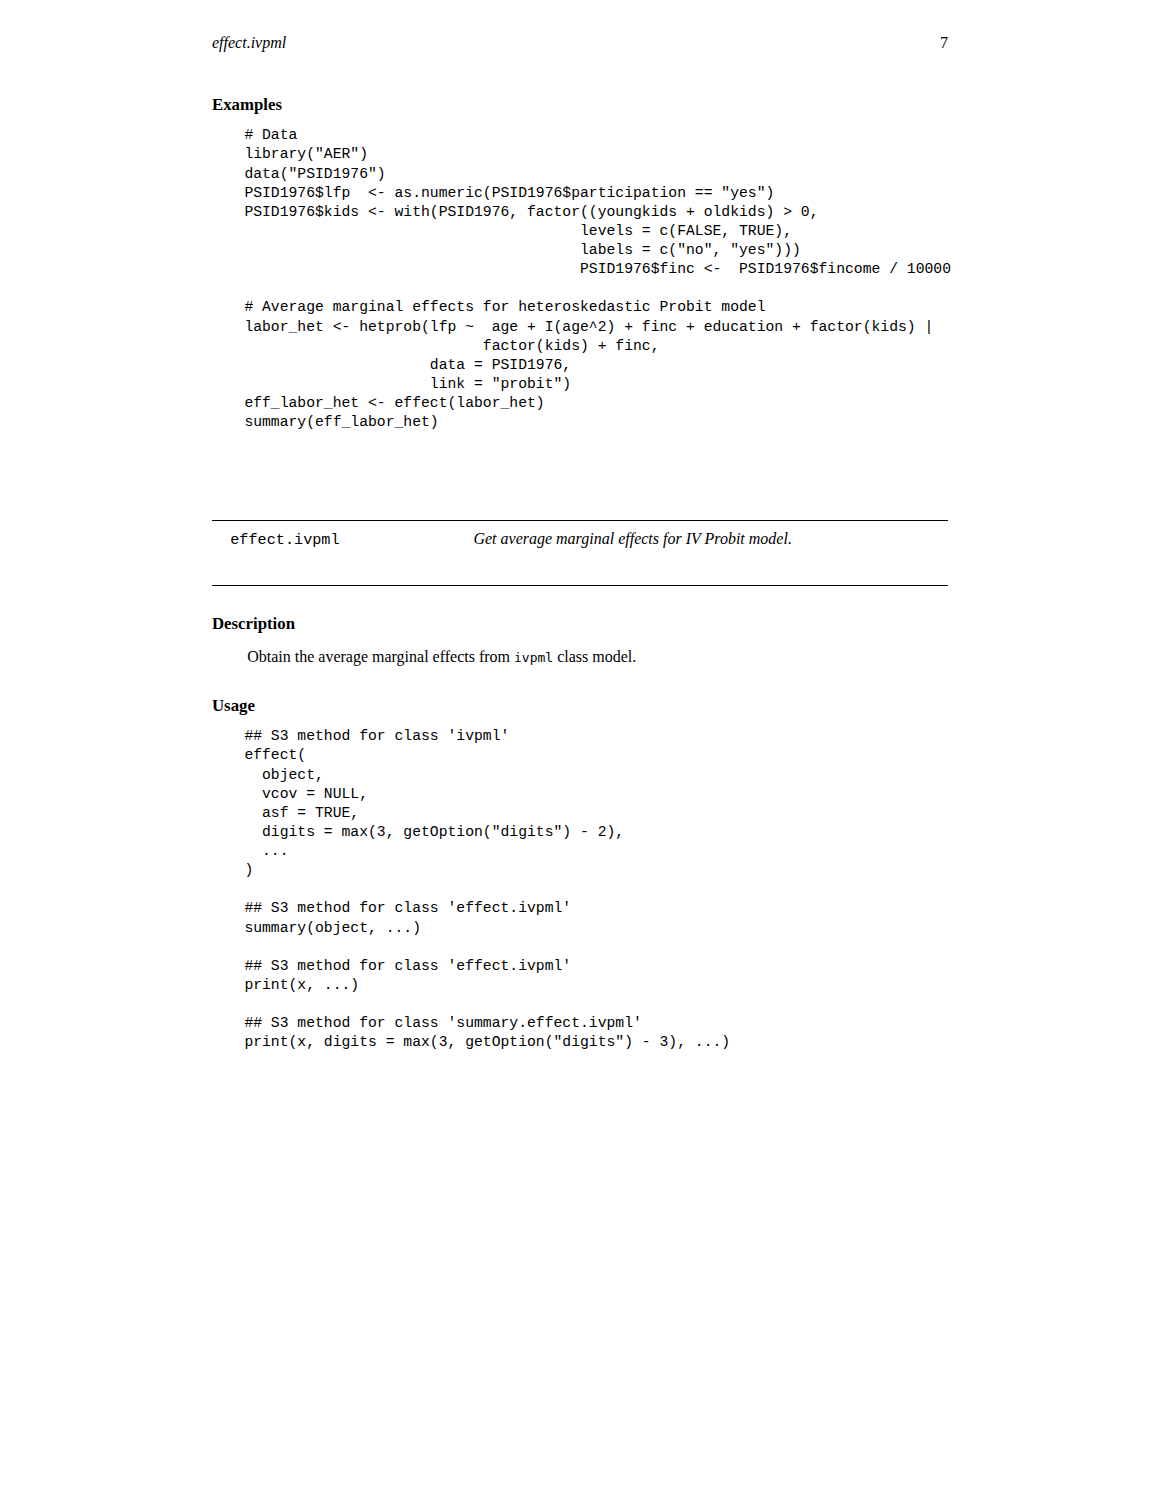effect.ivpml 7
Examples
# Data
library("AER")
data("PSID1976")
PSID1976$lfp  <- as.numeric(PSID1976$participation == "yes")
PSID1976$kids <- with(PSID1976, factor((youngkids + oldkids) > 0,
                                      levels = c(FALSE, TRUE),
                                      labels = c("no", "yes")))
                                      PSID1976$finc <-  PSID1976$fincome / 10000

# Average marginal effects for heteroskedastic Probit model
labor_het <- hetprob(lfp ~  age + I(age^2) + finc + education + factor(kids) |
                           factor(kids) + finc,
                     data = PSID1976,
                     link = "probit")
eff_labor_het <- effect(labor_het)
summary(eff_labor_het)
effect.ivpml Get average marginal effects for IV Probit model.
Description
Obtain the average marginal effects from ivpml class model.
Usage
## S3 method for class 'ivpml'
effect(
  object,
  vcov = NULL,
  asf = TRUE,
  digits = max(3, getOption("digits") - 2),
  ...
)

## S3 method for class 'effect.ivpml'
summary(object, ...)

## S3 method for class 'effect.ivpml'
print(x, ...)

## S3 method for class 'summary.effect.ivpml'
print(x, digits = max(3, getOption("digits") - 3), ...)